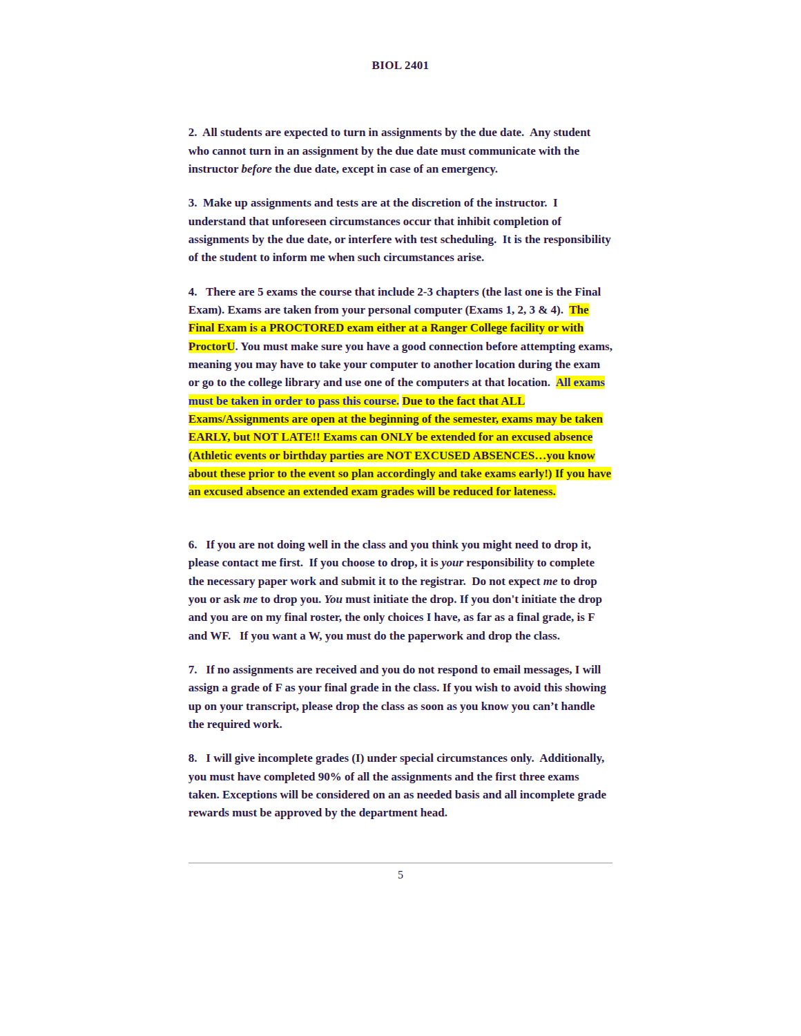BIOL 2401
2. All students are expected to turn in assignments by the due date. Any student who cannot turn in an assignment by the due date must communicate with the instructor before the due date, except in case of an emergency.
3. Make up assignments and tests are at the discretion of the instructor. I understand that unforeseen circumstances occur that inhibit completion of assignments by the due date, or interfere with test scheduling. It is the responsibility of the student to inform me when such circumstances arise.
4. There are 5 exams the course that include 2-3 chapters (the last one is the Final Exam). Exams are taken from your personal computer (Exams 1, 2, 3 & 4). The Final Exam is a PROCTORED exam either at a Ranger College facility or with ProctorU. You must make sure you have a good connection before attempting exams, meaning you may have to take your computer to another location during the exam or go to the college library and use one of the computers at that location. All exams must be taken in order to pass this course. Due to the fact that ALL Exams/Assignments are open at the beginning of the semester, exams may be taken EARLY, but NOT LATE!! Exams can ONLY be extended for an excused absence (Athletic events or birthday parties are NOT EXCUSED ABSENCES…you know about these prior to the event so plan accordingly and take exams early!) If you have an excused absence an extended exam grades will be reduced for lateness.
6. If you are not doing well in the class and you think you might need to drop it, please contact me first. If you choose to drop, it is your responsibility to complete the necessary paper work and submit it to the registrar. Do not expect me to drop you or ask me to drop you. You must initiate the drop. If you don't initiate the drop and you are on my final roster, the only choices I have, as far as a final grade, is F and WF. If you want a W, you must do the paperwork and drop the class.
7. If no assignments are received and you do not respond to email messages, I will assign a grade of F as your final grade in the class. If you wish to avoid this showing up on your transcript, please drop the class as soon as you know you can’t handle the required work.
8. I will give incomplete grades (I) under special circumstances only. Additionally, you must have completed 90% of all the assignments and the first three exams taken. Exceptions will be considered on an as needed basis and all incomplete grade rewards must be approved by the department head.
5